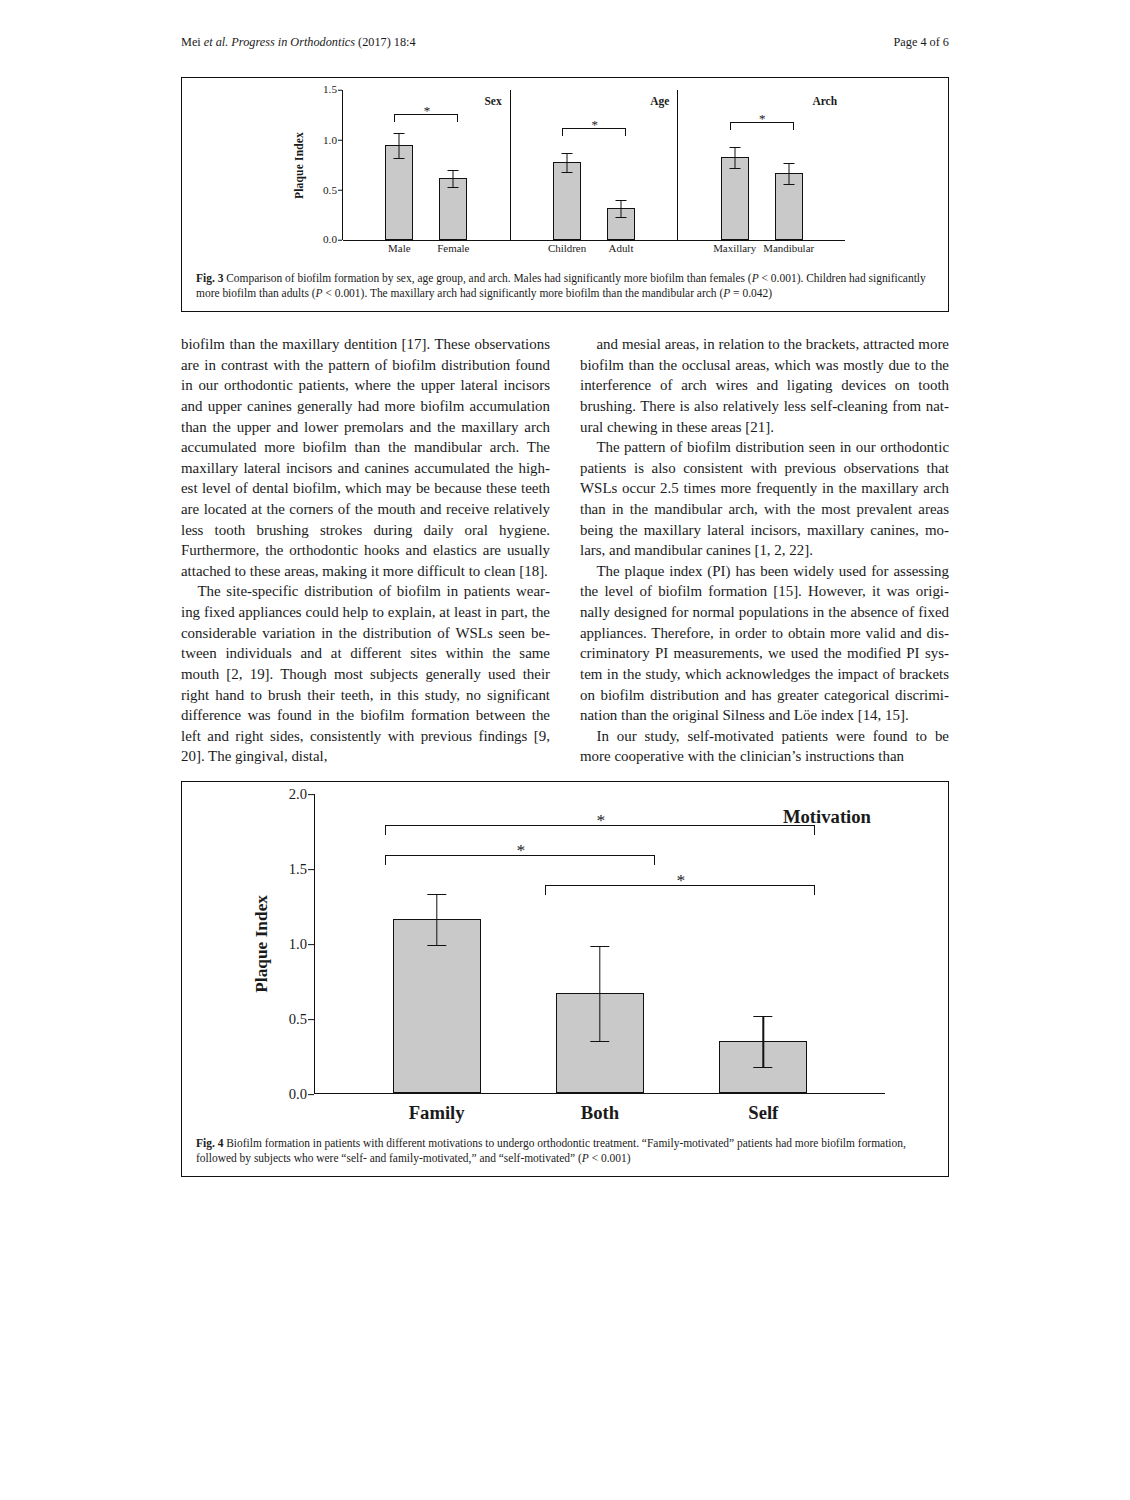Mei et al. Progress in Orthodontics (2017) 18:4
Page 4 of 6
Plaque Index
1.5 1.0 0.5 0.0
Sex
*
Male
Female
Age
*
Children
Adult
Arch
*
Maxillary
Mandibular
Fig. 3 Comparison of biofilm formation by sex, age group, and arch. Males had significantly more biofilm than females (P < 0.001). Children had significantly more biofilm than adults (P < 0.001). The maxillary arch had significantly more biofilm than the mandibular arch (P = 0.042)
biofilm than the maxillary dentition [17]. These observations are in contrast with the pattern of biofilm distribution found in our orthodontic patients, where the upper lateral incisors and upper canines generally had more biofilm accumulation than the upper and lower premolars and the maxillary arch accumulated more biofilm than the mandibular arch. The maxillary lateral incisors and canines accumulated the highest level of dental biofilm, which may be because these teeth are located at the corners of the mouth and receive relatively less tooth brushing strokes during daily oral hygiene. Furthermore, the orthodontic hooks and elastics are usually attached to these areas, making it more difficult to clean [18].
The site-specific distribution of biofilm in patients wearing fixed appliances could help to explain, at least in part, the considerable variation in the distribution of WSLs seen between individuals and at different sites within the same mouth [2, 19]. Though most subjects generally used their right hand to brush their teeth, in this study, no significant difference was found in the biofilm formation between the left and right sides, consistently with previous findings [9, 20]. The gingival, distal,
and mesial areas, in relation to the brackets, attracted more biofilm than the occlusal areas, which was mostly due to the interference of arch wires and ligating devices on tooth brushing. There is also relatively less self-cleaning from natural chewing in these areas [21].
The pattern of biofilm distribution seen in our orthodontic patients is also consistent with previous observations that WSLs occur 2.5 times more frequently in the maxillary arch than in the mandibular arch, with the most prevalent areas being the maxillary lateral incisors, maxillary canines, molars, and mandibular canines [1, 2, 22].
The plaque index (PI) has been widely used for assessing the level of biofilm formation [15]. However, it was originally designed for normal populations in the absence of fixed appliances. Therefore, in order to obtain more valid and discriminatory PI measurements, we used the modified PI system in the study, which acknowledges the impact of brackets on biofilm distribution and has greater categorical discrimination than the original Silness and Löe index [14, 15].
In our study, self-motivated patients were found to be more cooperative with the clinician’s instructions than
Plaque Index
2.0 1.5 1.0 0.5 0.0
Motivation
*
*
*
Family Both Self
Fig. 4 Biofilm formation in patients with different motivations to undergo orthodontic treatment. “Family-motivated” patients had more biofilm formation, followed by subjects who were “self- and family-motivated,” and “self-motivated” (P < 0.001)